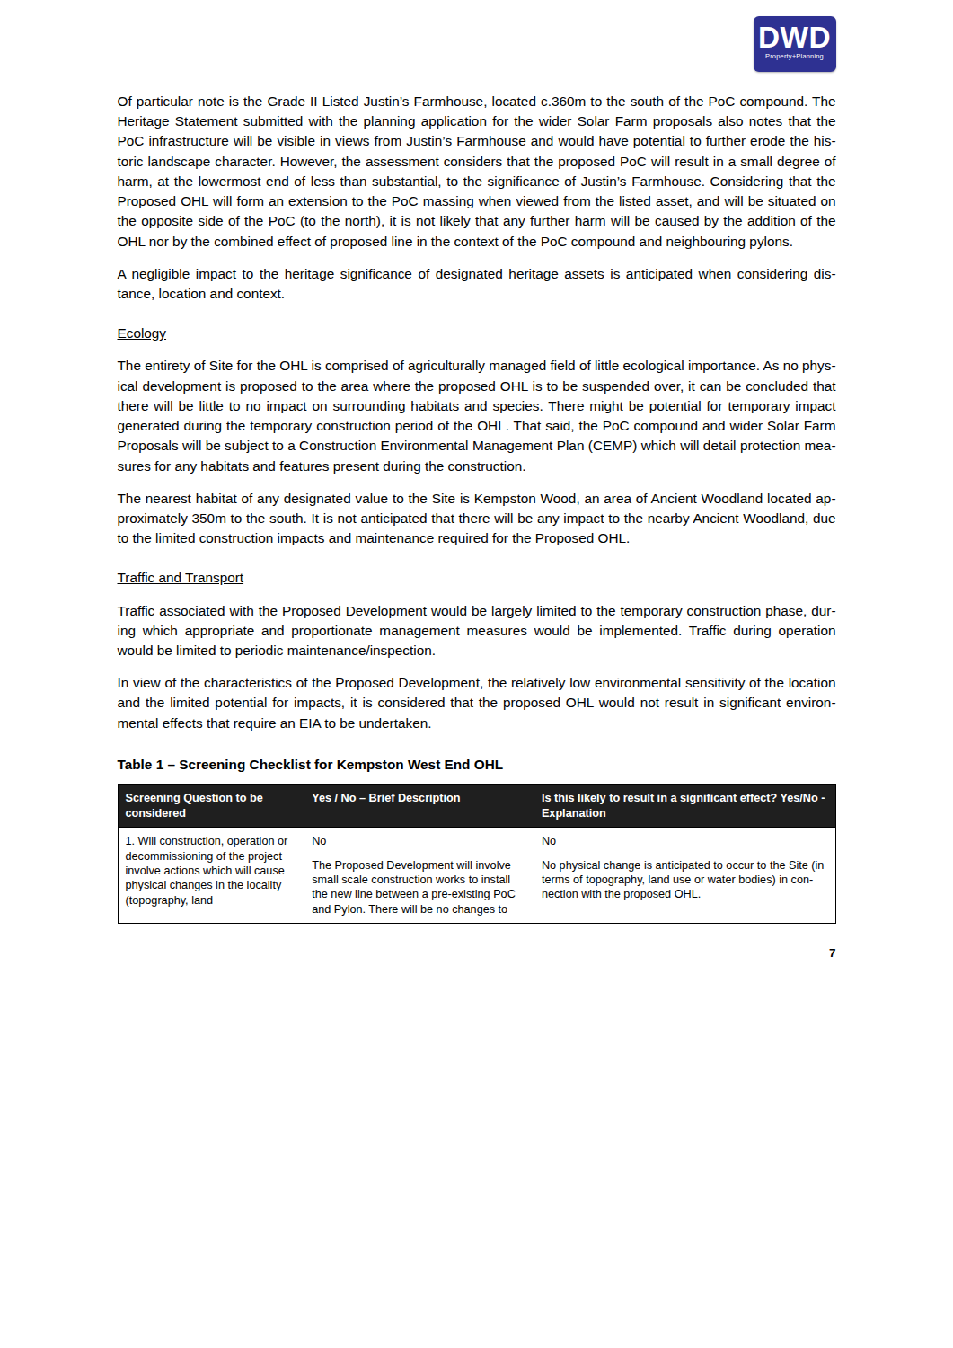DWD Property+Planning
Of particular note is the Grade II Listed Justin’s Farmhouse, located c.360m to the south of the PoC compound. The Heritage Statement submitted with the planning application for the wider Solar Farm proposals also notes that the PoC infrastructure will be visible in views from Justin’s Farmhouse and would have potential to further erode the historic landscape character. However, the assessment considers that the proposed PoC will result in a small degree of harm, at the lowermost end of less than substantial, to the significance of Justin’s Farmhouse. Considering that the Proposed OHL will form an extension to the PoC massing when viewed from the listed asset, and will be situated on the opposite side of the PoC (to the north), it is not likely that any further harm will be caused by the addition of the OHL nor by the combined effect of proposed line in the context of the PoC compound and neighbouring pylons.
A negligible impact to the heritage significance of designated heritage assets is anticipated when considering distance, location and context.
Ecology
The entirety of Site for the OHL is comprised of agriculturally managed field of little ecological importance. As no physical development is proposed to the area where the proposed OHL is to be suspended over, it can be concluded that there will be little to no impact on surrounding habitats and species. There might be potential for temporary impact generated during the temporary construction period of the OHL. That said, the PoC compound and wider Solar Farm Proposals will be subject to a Construction Environmental Management Plan (CEMP) which will detail protection measures for any habitats and features present during the construction.
The nearest habitat of any designated value to the Site is Kempston Wood, an area of Ancient Woodland located approximately 350m to the south. It is not anticipated that there will be any impact to the nearby Ancient Woodland, due to the limited construction impacts and maintenance required for the Proposed OHL.
Traffic and Transport
Traffic associated with the Proposed Development would be largely limited to the temporary construction phase, during which appropriate and proportionate management measures would be implemented. Traffic during operation would be limited to periodic maintenance/inspection.
In view of the characteristics of the Proposed Development, the relatively low environmental sensitivity of the location and the limited potential for impacts, it is considered that the proposed OHL would not result in significant environmental effects that require an EIA to be undertaken.
Table 1 – Screening Checklist for Kempston West End OHL
| Screening Question to be considered | Yes / No – Brief Description | Is this likely to result in a significant effect? Yes/No - Explanation |
| --- | --- | --- |
| 1. Will construction, operation or decommissioning of the project involve actions which will cause physical changes in the locality (topography, land | No The Proposed Development will involve small scale construction works to install the new line between a pre-existing PoC and Pylon. There will be no changes to | No No physical change is anticipated to occur to the Site (in terms of topography, land use or water bodies) in connection with the proposed OHL. |
7